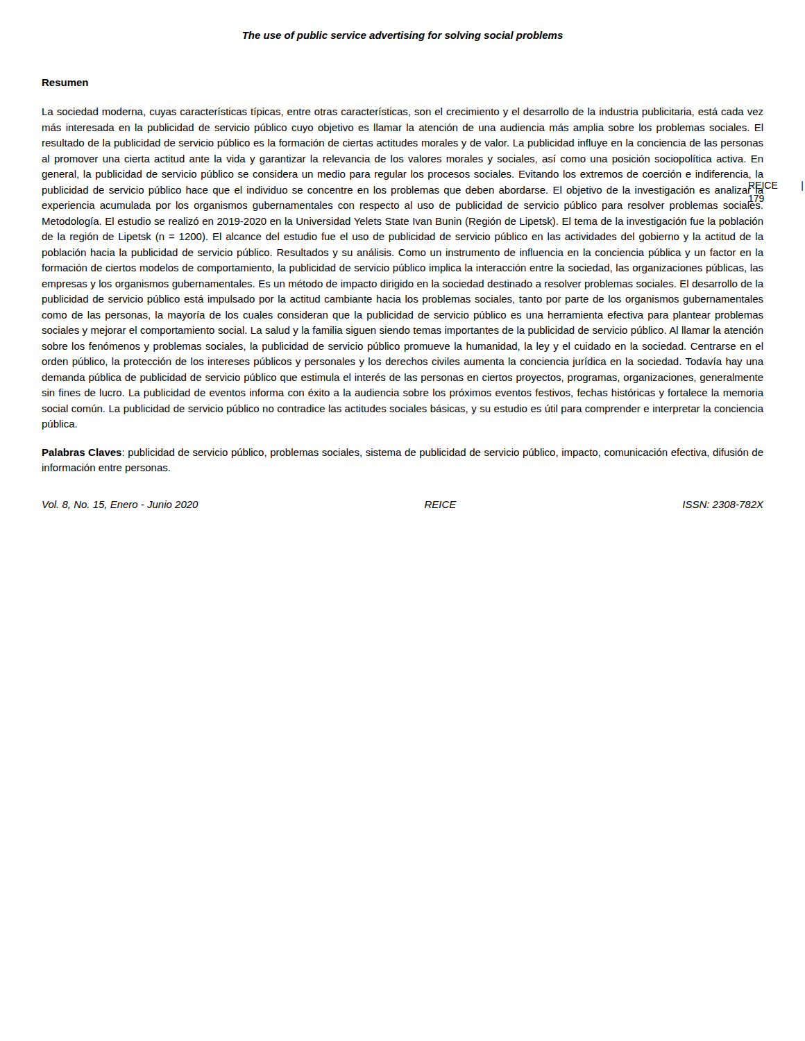The use of public service advertising for solving social problems
REICE|
179
Resumen
La sociedad moderna, cuyas características típicas, entre otras características, son el crecimiento y el desarrollo de la industria publicitaria, está cada vez más interesada en la publicidad de servicio público cuyo objetivo es llamar la atención de una audiencia más amplia sobre los problemas sociales. El resultado de la publicidad de servicio público es la formación de ciertas actitudes morales y de valor. La publicidad influye en la conciencia de las personas al promover una cierta actitud ante la vida y garantizar la relevancia de los valores morales y sociales, así como una posición sociopolítica activa. En general, la publicidad de servicio público se considera un medio para regular los procesos sociales. Evitando los extremos de coerción e indiferencia, la publicidad de servicio público hace que el individuo se concentre en los problemas que deben abordarse. El objetivo de la investigación es analizar la experiencia acumulada por los organismos gubernamentales con respecto al uso de publicidad de servicio público para resolver problemas sociales. Metodología. El estudio se realizó en 2019-2020 en la Universidad Yelets State Ivan Bunin (Región de Lipetsk). El tema de la investigación fue la población de la región de Lipetsk (n = 1200). El alcance del estudio fue el uso de publicidad de servicio público en las actividades del gobierno y la actitud de la población hacia la publicidad de servicio público. Resultados y su análisis. Como un instrumento de influencia en la conciencia pública y un factor en la formación de ciertos modelos de comportamiento, la publicidad de servicio público implica la interacción entre la sociedad, las organizaciones públicas, las empresas y los organismos gubernamentales. Es un método de impacto dirigido en la sociedad destinado a resolver problemas sociales. El desarrollo de la publicidad de servicio público está impulsado por la actitud cambiante hacia los problemas sociales, tanto por parte de los organismos gubernamentales como de las personas, la mayoría de los cuales consideran que la publicidad de servicio público es una herramienta efectiva para plantear problemas sociales y mejorar el comportamiento social. La salud y la familia siguen siendo temas importantes de la publicidad de servicio público. Al llamar la atención sobre los fenómenos y problemas sociales, la publicidad de servicio público promueve la humanidad, la ley y el cuidado en la sociedad. Centrarse en el orden público, la protección de los intereses públicos y personales y los derechos civiles aumenta la conciencia jurídica en la sociedad. Todavía hay una demanda pública de publicidad de servicio público que estimula el interés de las personas en ciertos proyectos, programas, organizaciones, generalmente sin fines de lucro. La publicidad de eventos informa con éxito a la audiencia sobre los próximos eventos festivos, fechas históricas y fortalece la memoria social común. La publicidad de servicio público no contradice las actitudes sociales básicas, y su estudio es útil para comprender e interpretar la conciencia pública.
Palabras Claves: publicidad de servicio público, problemas sociales, sistema de publicidad de servicio público, impacto, comunicación efectiva, difusión de información entre personas.
Vol. 8, No. 15, Enero - Junio 2020 REICE ISSN: 2308-782X